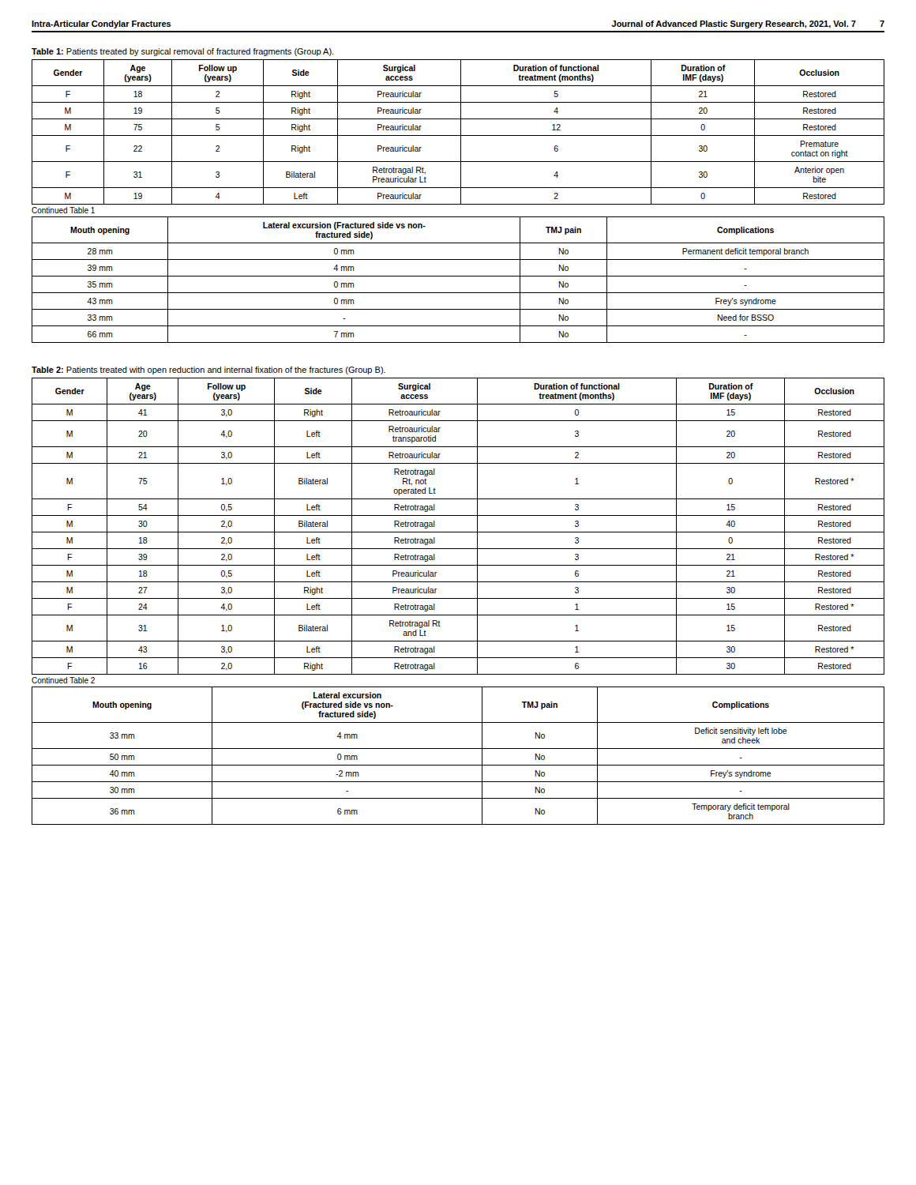Intra-Articular Condylar Fractures
Journal of Advanced Plastic Surgery Research, 2021, Vol. 7
7
Table 1: Patients treated by surgical removal of fractured fragments (Group A).
| Gender | Age (years) | Follow up (years) | Side | Surgical access | Duration of functional treatment (months) | Duration of IMF (days) | Occlusion |
| --- | --- | --- | --- | --- | --- | --- | --- |
| F | 18 | 2 | Right | Preauricular | 5 | 21 | Restored |
| M | 19 | 5 | Right | Preauricular | 4 | 20 | Restored |
| M | 75 | 5 | Right | Preauricular | 12 | 0 | Restored |
| F | 22 | 2 | Right | Preauricular | 6 | 30 | Premature contact on right |
| F | 31 | 3 | Bilateral | Retrotragal Rt, Preauricular Lt | 4 | 30 | Anterior open bite |
| M | 19 | 4 | Left | Preauricular | 2 | 0 | Restored |
Continued Table 1
| Mouth opening | Lateral excursion (Fractured side vs non- fractured side) | TMJ pain | Complications |
| --- | --- | --- | --- |
| 28 mm | 0 mm | No | Permanent deficit temporal branch |
| 39 mm | 4 mm | No | - |
| 35 mm | 0 mm | No | - |
| 43 mm | 0 mm | No | Frey's syndrome |
| 33 mm | - | No | Need for BSSO |
| 66 mm | 7 mm | No | - |
Table 2: Patients treated with open reduction and internal fixation of the fractures (Group B).
| Gender | Age (years) | Follow up (years) | Side | Surgical access | Duration of functional treatment (months) | Duration of IMF (days) | Occlusion |
| --- | --- | --- | --- | --- | --- | --- | --- |
| M | 41 | 3,0 | Right | Retroauricular | 0 | 15 | Restored |
| M | 20 | 4,0 | Left | Retroauricular transparotid | 3 | 20 | Restored |
| M | 21 | 3,0 | Left | Retroauricular | 2 | 20 | Restored |
| M | 75 | 1,0 | Bilateral | Retrotragal Rt, not operated Lt | 1 | 0 | Restored * |
| F | 54 | 0,5 | Left | Retrotragal | 3 | 15 | Restored |
| M | 30 | 2,0 | Bilateral | Retrotragal | 3 | 40 | Restored |
| M | 18 | 2,0 | Left | Retrotragal | 3 | 0 | Restored |
| F | 39 | 2,0 | Left | Retrotragal | 3 | 21 | Restored * |
| M | 18 | 0,5 | Left | Preauricular | 6 | 21 | Restored |
| M | 27 | 3,0 | Right | Preauricular | 3 | 30 | Restored |
| F | 24 | 4,0 | Left | Retrotragal | 1 | 15 | Restored * |
| M | 31 | 1,0 | Bilateral | Retrotragal Rt and Lt | 1 | 15 | Restored |
| M | 43 | 3,0 | Left | Retrotragal | 1 | 30 | Restored * |
| F | 16 | 2,0 | Right | Retrotragal | 6 | 30 | Restored |
Continued Table 2
| Mouth opening | Lateral excursion (Fractured side vs non- fractured side) | TMJ pain | Complications |
| --- | --- | --- | --- |
| 33 mm | 4 mm | No | Deficit sensitivity left lobe and cheek |
| 50 mm | 0 mm | No | - |
| 40 mm | -2 mm | No | Frey's syndrome |
| 30 mm | - | No | - |
| 36 mm | 6 mm | No | Temporary deficit temporal branch |